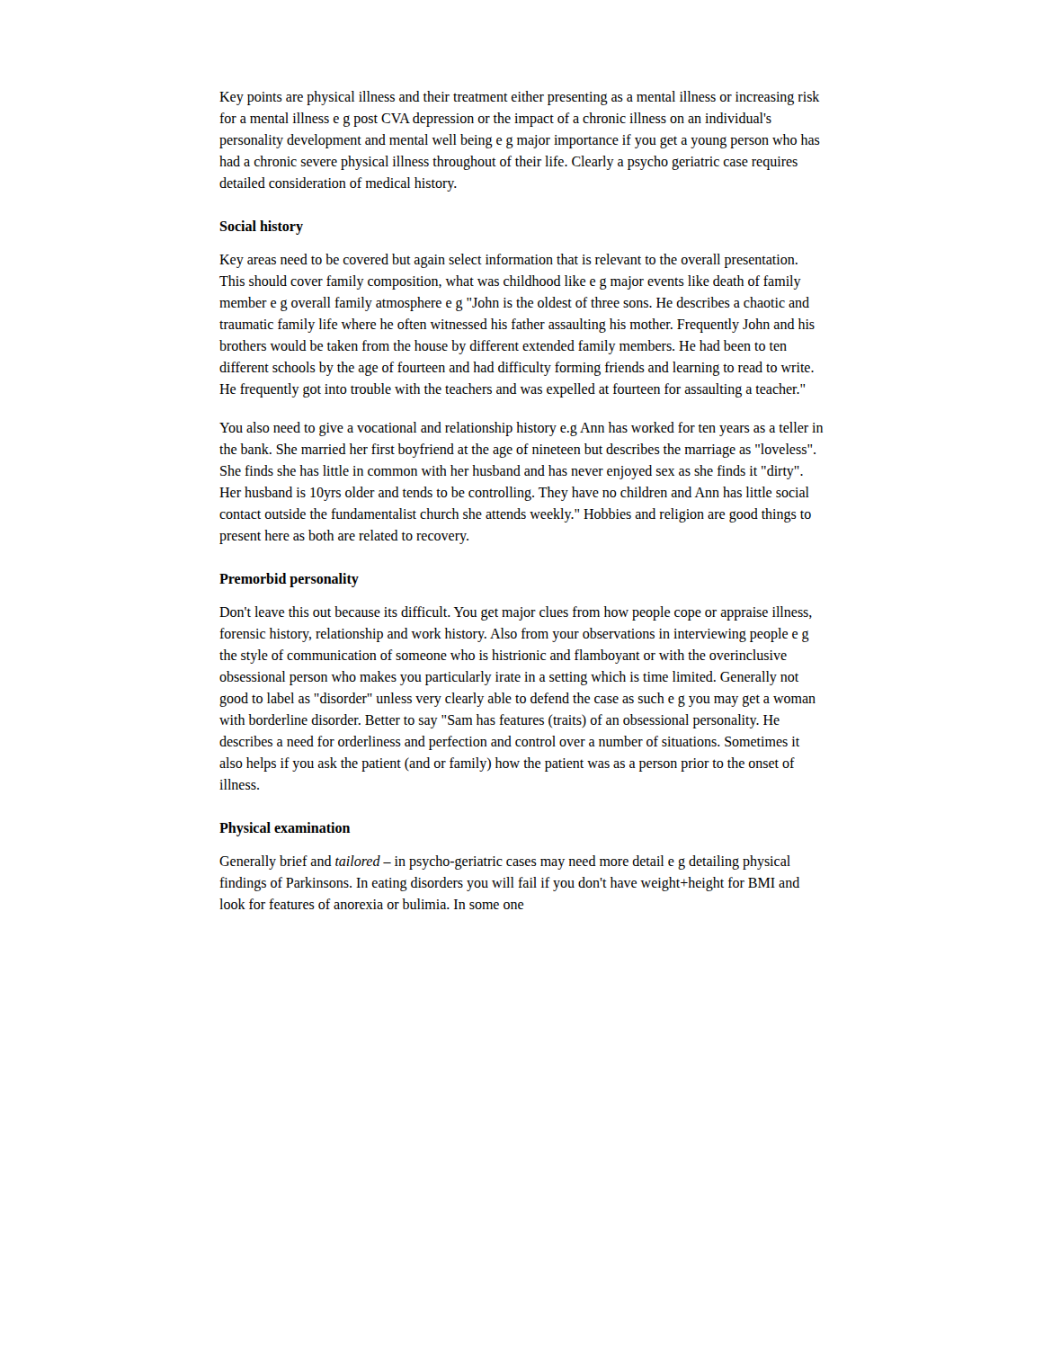Key points are physical illness and their treatment either presenting as a mental illness or increasing risk for a mental illness e g post CVA depression or the impact of a chronic illness on an individual's personality development and mental well being e g major importance if you get a young person who has had a chronic severe physical illness throughout of their life. Clearly a psycho geriatric case requires detailed consideration of medical history.
Social history
Key areas need to be covered but again select information that is relevant to the overall presentation. This should cover family composition, what was childhood like e g major events like death of family member e g overall family atmosphere e g "John is the oldest of three sons. He describes a chaotic and traumatic family life where he often witnessed his father assaulting his mother. Frequently John and his brothers would be taken from the house by different extended family members. He had been to ten different schools by the age of fourteen and had difficulty forming friends and learning to read to write. He frequently got into trouble with the teachers and was expelled at fourteen for assaulting a teacher."
You also need to give a vocational and relationship history e.g Ann has worked for ten years as a teller in the bank. She married her first boyfriend at the age of nineteen but describes the marriage as "loveless". She finds she has little in common with her husband and has never enjoyed sex as she finds it "dirty". Her husband is 10yrs older and tends to be controlling. They have no children and Ann has little social contact outside the fundamentalist church she attends weekly." Hobbies and religion are good things to present here as both are related to recovery.
Premorbid personality
Don't leave this out because its difficult. You get major clues from how people cope or appraise illness, forensic history, relationship and work history. Also from your observations in interviewing people e g the style of communication of someone who is histrionic and flamboyant or with the overinclusive obsessional person who makes you particularly irate in a setting which is time limited. Generally not good to label as "disorder" unless very clearly able to defend the case as such e g you may get a woman with borderline disorder. Better to say "Sam has features (traits) of an obsessional personality. He describes a need for orderliness and perfection and control over a number of situations. Sometimes it also helps if you ask the patient (and or family) how the patient was as a person prior to the onset of illness.
Physical examination
Generally brief and tailored – in psycho-geriatric cases may need more detail e g detailing physical findings of Parkinsons. In eating disorders you will fail if you don't have weight+height for BMI and look for features of anorexia or bulimia. In some one